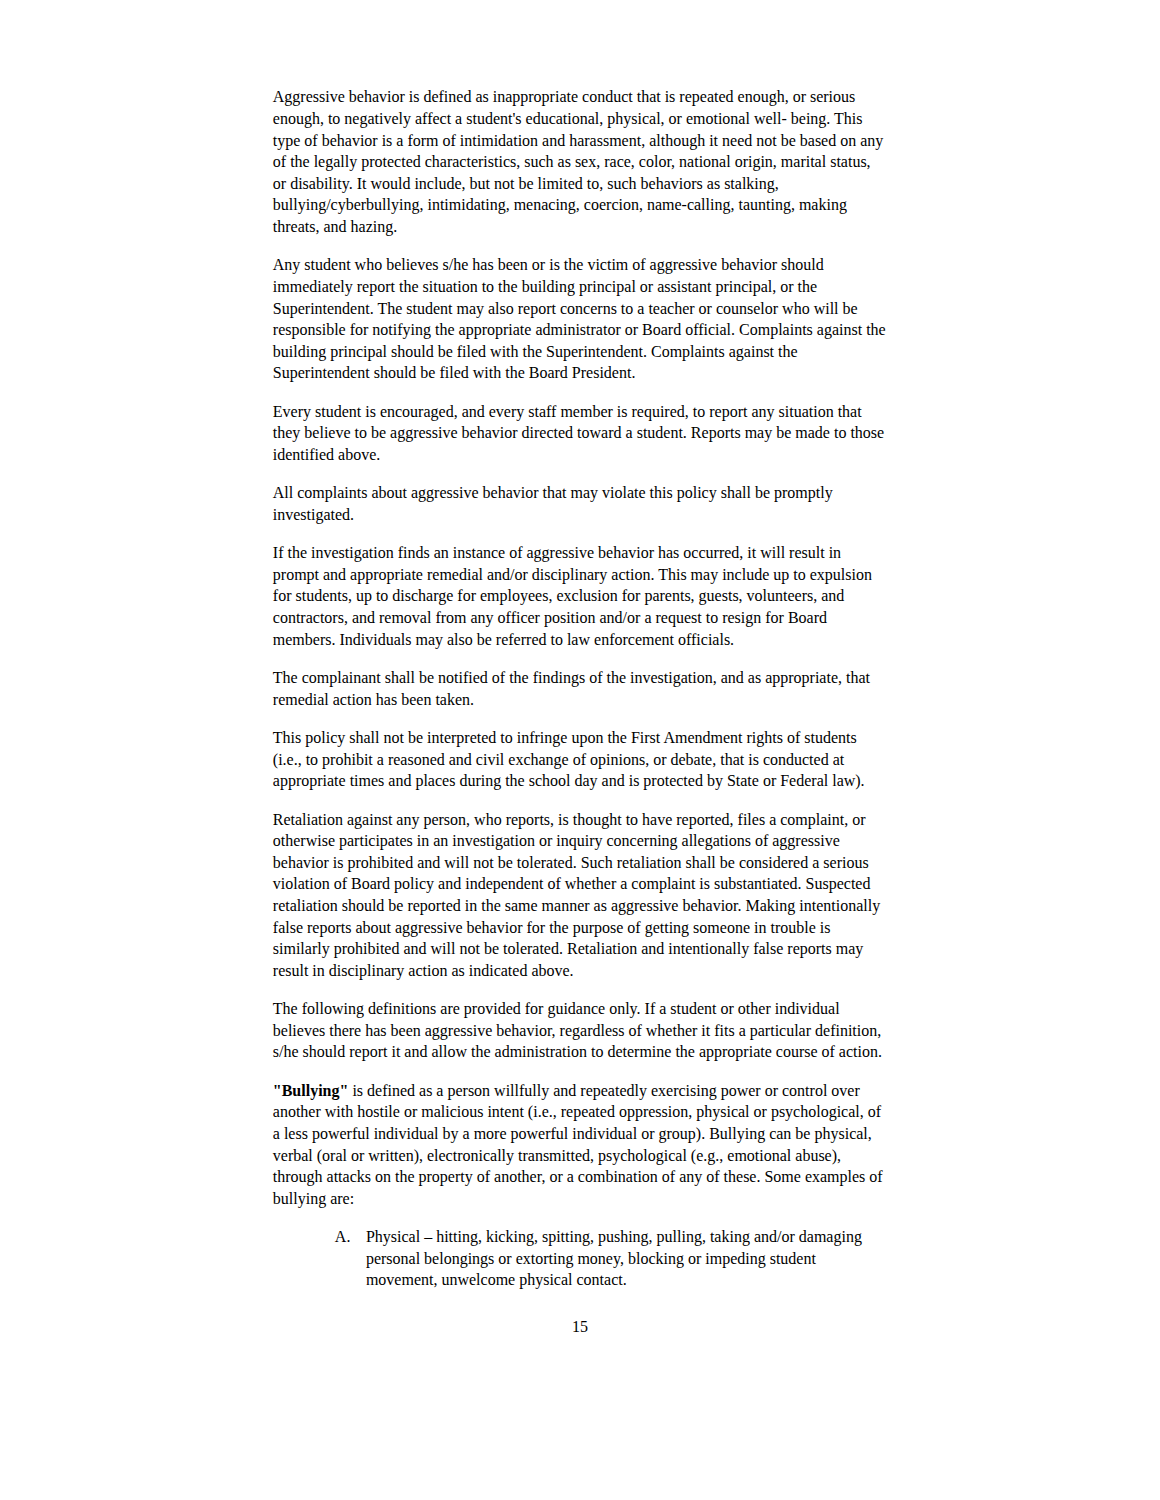Aggressive behavior is defined as inappropriate conduct that is repeated enough, or serious enough, to negatively affect a student's educational, physical, or emotional well- being. This type of behavior is a form of intimidation and harassment, although it need not be based on any of the legally protected characteristics, such as sex, race, color, national origin, marital status, or disability. It would include, but not be limited to, such behaviors as stalking, bullying/cyberbullying, intimidating, menacing, coercion, name-calling, taunting, making threats, and hazing.
Any student who believes s/he has been or is the victim of aggressive behavior should immediately report the situation to the building principal or assistant principal, or the Superintendent. The student may also report concerns to a teacher or counselor who will be responsible for notifying the appropriate administrator or Board official. Complaints against the building principal should be filed with the Superintendent. Complaints against the Superintendent should be filed with the Board President.
Every student is encouraged, and every staff member is required, to report any situation that they believe to be aggressive behavior directed toward a student. Reports may be made to those identified above.
All complaints about aggressive behavior that may violate this policy shall be promptly investigated.
If the investigation finds an instance of aggressive behavior has occurred, it will result in prompt and appropriate remedial and/or disciplinary action. This may include up to expulsion for students, up to discharge for employees, exclusion for parents, guests, volunteers, and contractors, and removal from any officer position and/or a request to resign for Board members. Individuals may also be referred to law enforcement officials.
The complainant shall be notified of the findings of the investigation, and as appropriate, that remedial action has been taken.
This policy shall not be interpreted to infringe upon the First Amendment rights of students (i.e., to prohibit a reasoned and civil exchange of opinions, or debate, that is conducted at appropriate times and places during the school day and is protected by State or Federal law).
Retaliation against any person, who reports, is thought to have reported, files a complaint, or otherwise participates in an investigation or inquiry concerning allegations of aggressive behavior is prohibited and will not be tolerated. Such retaliation shall be considered a serious violation of Board policy and independent of whether a complaint is substantiated. Suspected retaliation should be reported in the same manner as aggressive behavior. Making intentionally false reports about aggressive behavior for the purpose of getting someone in trouble is similarly prohibited and will not be tolerated. Retaliation and intentionally false reports may result in disciplinary action as indicated above.
The following definitions are provided for guidance only. If a student or other individual believes there has been aggressive behavior, regardless of whether it fits a particular definition, s/he should report it and allow the administration to determine the appropriate course of action.
"Bullying" is defined as a person willfully and repeatedly exercising power or control over another with hostile or malicious intent (i.e., repeated oppression, physical or psychological, of a less powerful individual by a more powerful individual or group). Bullying can be physical, verbal (oral or written), electronically transmitted, psychological (e.g., emotional abuse), through attacks on the property of another, or a combination of any of these. Some examples of bullying are:
Physical – hitting, kicking, spitting, pushing, pulling, taking and/or damaging personal belongings or extorting money, blocking or impeding student movement, unwelcome physical contact.
15